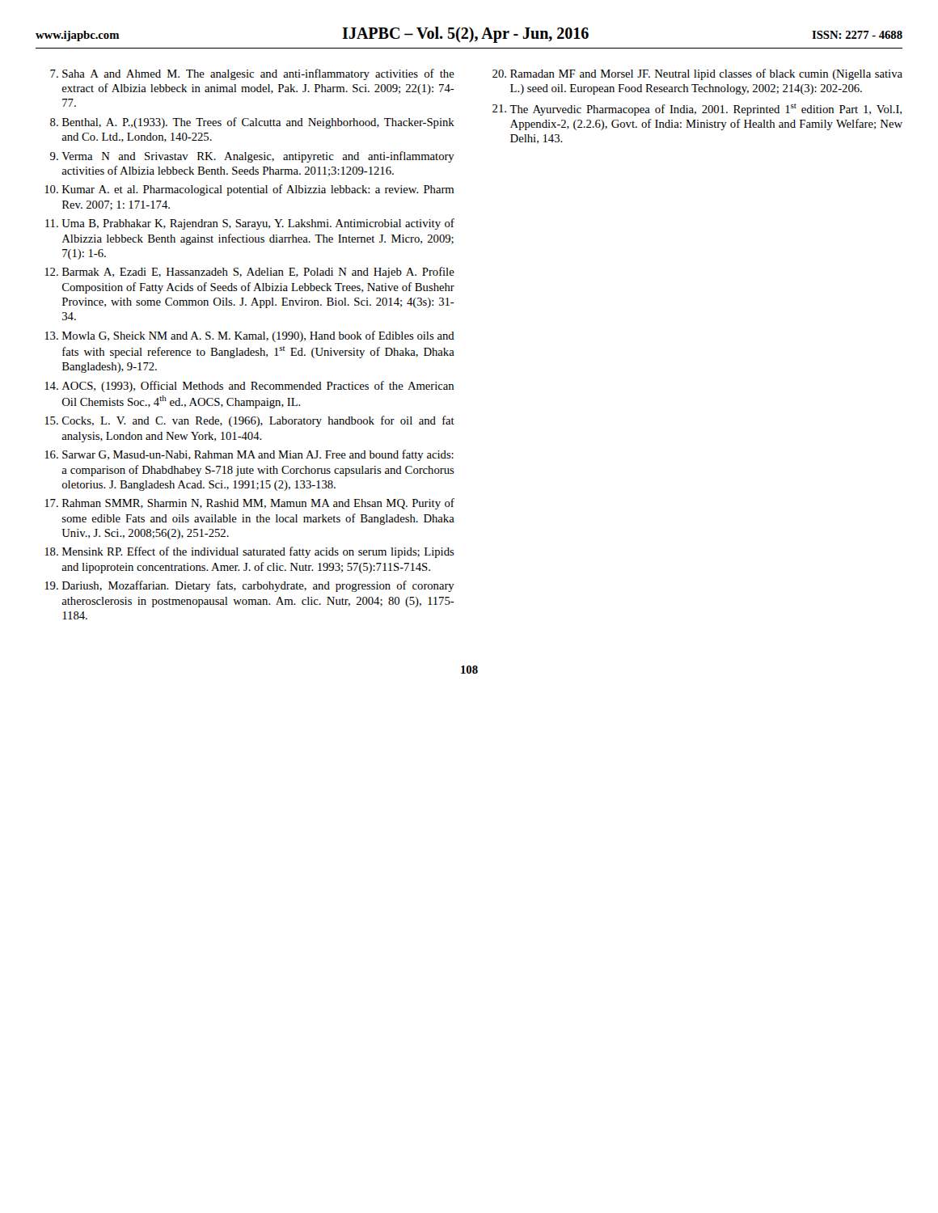www.ijapbc.com IJAPBC – Vol. 5(2), Apr - Jun, 2016 ISSN: 2277 - 4688
Saha A and Ahmed M. The analgesic and anti-inflammatory activities of the extract of Albizia lebbeck in animal model, Pak. J. Pharm. Sci. 2009; 22(1): 74-77.
Benthal, A. P.,(1933). The Trees of Calcutta and Neighborhood, Thacker-Spink and Co. Ltd., London, 140-225.
Verma N and Srivastav RK. Analgesic, antipyretic and anti-inflammatory activities of Albizia lebbeck Benth. Seeds Pharma. 2011;3:1209-1216.
Kumar A. et al. Pharmacological potential of Albizzia lebback: a review. Pharm Rev. 2007; 1: 171-174.
Uma B, Prabhakar K, Rajendran S, Sarayu, Y. Lakshmi. Antimicrobial activity of Albizzia lebbeck Benth against infectious diarrhea. The Internet J. Micro, 2009; 7(1): 1-6.
Barmak A, Ezadi E, Hassanzadeh S, Adelian E, Poladi N and Hajeb A. Profile Composition of Fatty Acids of Seeds of Albizia Lebbeck Trees, Native of Bushehr Province, with some Common Oils. J. Appl. Environ. Biol. Sci. 2014; 4(3s): 31-34.
Mowla G, Sheick NM and A. S. M. Kamal, (1990), Hand book of Edibles oils and fats with special reference to Bangladesh, 1st Ed. (University of Dhaka, Dhaka Bangladesh), 9-172.
AOCS, (1993), Official Methods and Recommended Practices of the American Oil Chemists Soc., 4th ed., AOCS, Champaign, IL.
Cocks, L. V. and C. van Rede, (1966), Laboratory handbook for oil and fat analysis, London and New York, 101-404.
Sarwar G, Masud-un-Nabi, Rahman MA and Mian AJ. Free and bound fatty acids: a comparison of Dhabdhabey S-718 jute with Corchorus capsularis and Corchorus oletorius. J. Bangladesh Acad. Sci., 1991;15 (2), 133-138.
Rahman SMMR, Sharmin N, Rashid MM, Mamun MA and Ehsan MQ. Purity of some edible Fats and oils available in the local markets of Bangladesh. Dhaka Univ., J. Sci., 2008;56(2), 251-252.
Mensink RP. Effect of the individual saturated fatty acids on serum lipids; Lipids and lipoprotein concentrations. Amer. J. of clic. Nutr. 1993; 57(5):711S-714S.
Dariush, Mozaffarian. Dietary fats, carbohydrate, and progression of coronary atherosclerosis in postmenopausal woman. Am. clic. Nutr, 2004; 80 (5), 1175-1184.
Ramadan MF and Morsel JF. Neutral lipid classes of black cumin (Nigella sativa L.) seed oil. European Food Research Technology, 2002; 214(3): 202-206.
The Ayurvedic Pharmacopea of India, 2001. Reprinted 1st edition Part 1, Vol.I, Appendix-2, (2.2.6), Govt. of India: Ministry of Health and Family Welfare; New Delhi, 143.
108